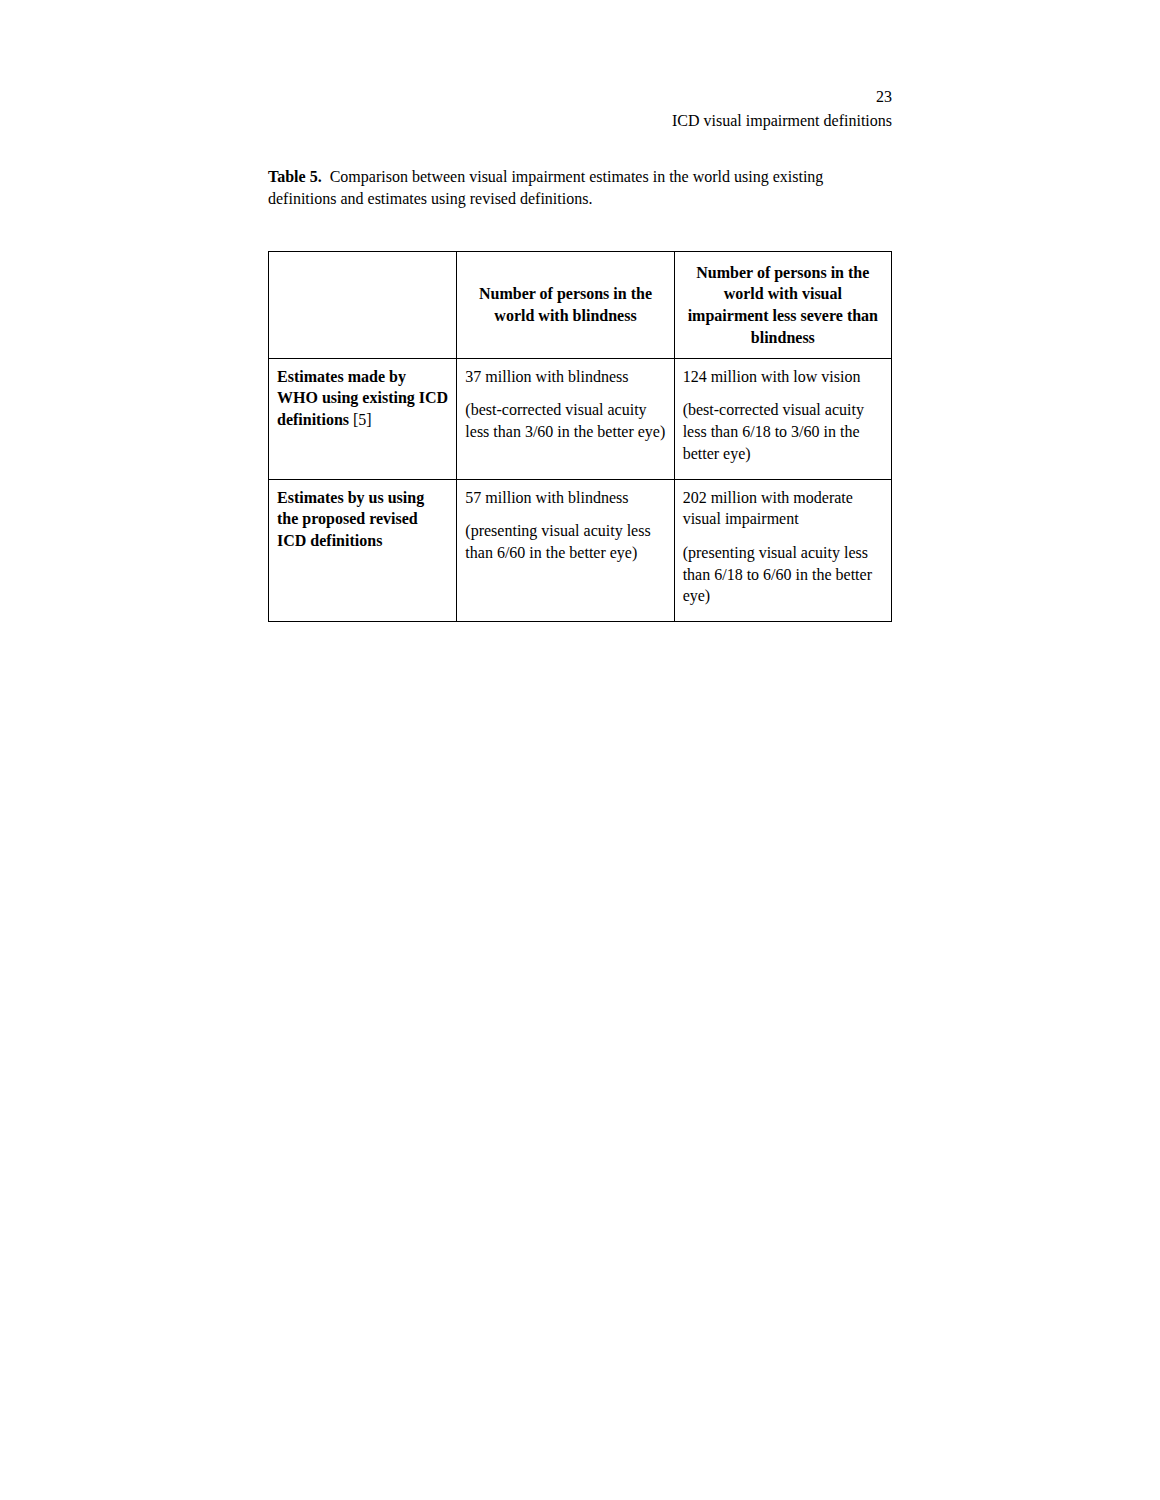23 ICD visual impairment definitions
Table 5. Comparison between visual impairment estimates in the world using existing definitions and estimates using revised definitions.
| | Number of persons in the world with blindness | Number of persons in the world with visual impairment less severe than blindness |
| --- | --- | --- |
| Estimates made by WHO using existing ICD definitions [5] | 37 million with blindness (best-corrected visual acuity less than 3/60 in the better eye) | 124 million with low vision (best-corrected visual acuity less than 6/18 to 3/60 in the better eye) |
| Estimates by us using the proposed revised ICD definitions | 57 million with blindness (presenting visual acuity less than 6/60 in the better eye) | 202 million with moderate visual impairment (presenting visual acuity less than 6/18 to 6/60 in the better eye) |